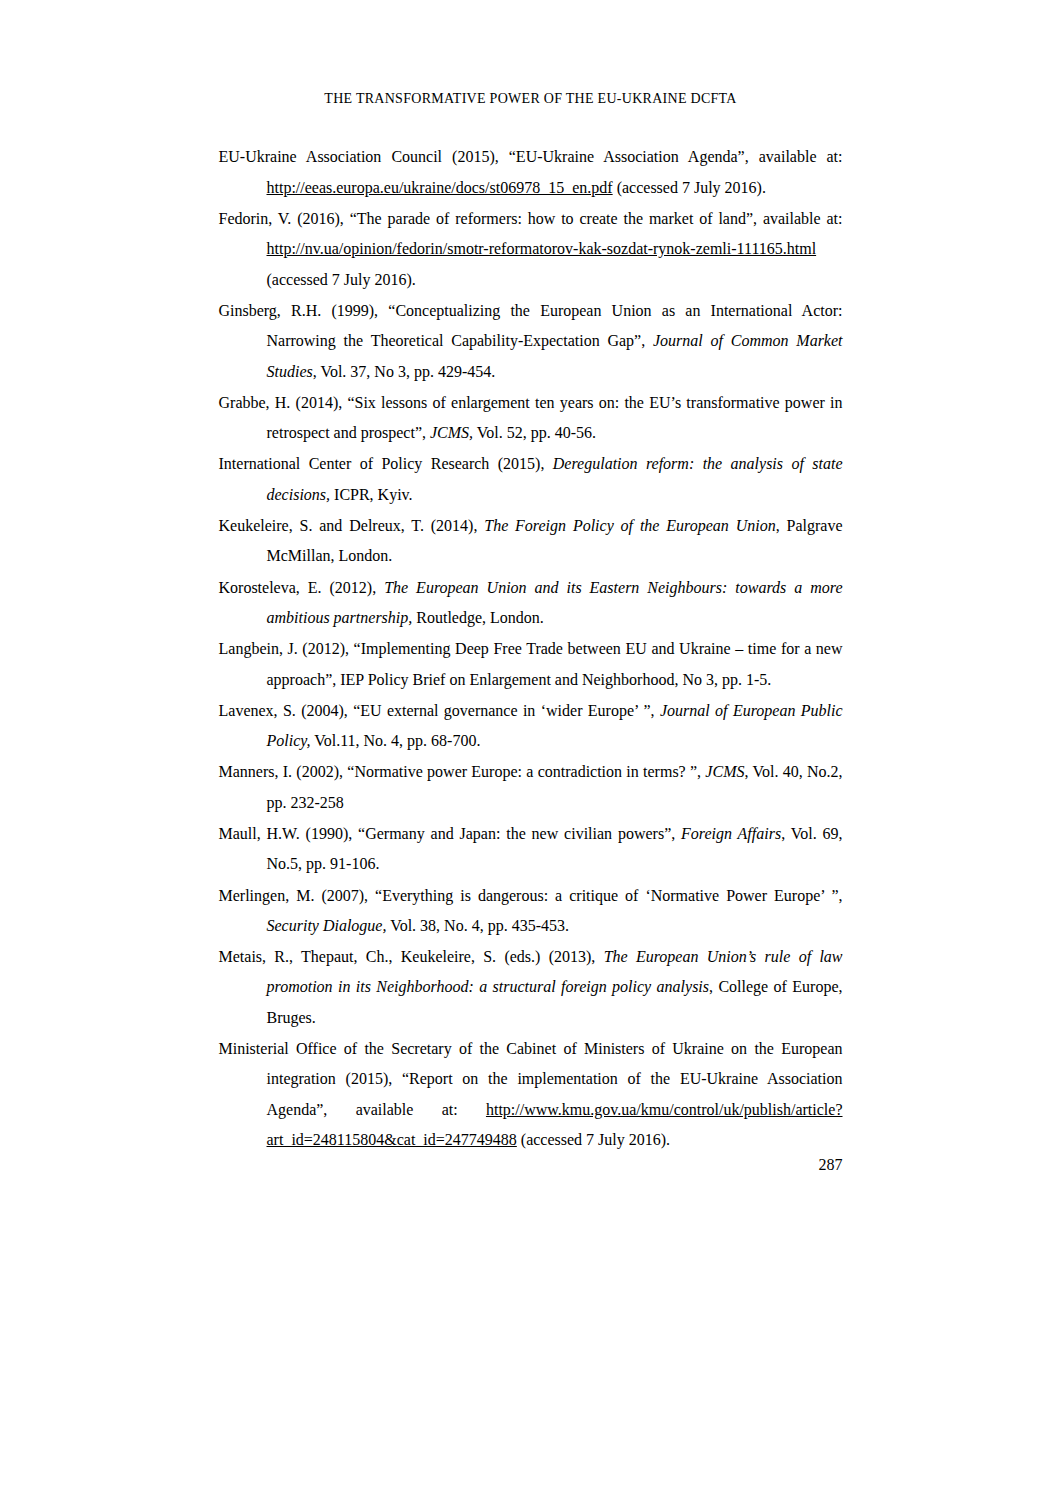THE TRANSFORMATIVE POWER OF THE EU-UKRAINE DCFTA
EU-Ukraine Association Council (2015), “EU-Ukraine Association Agenda”, available at: http://eeas.europa.eu/ukraine/docs/st06978_15_en.pdf (accessed 7 July 2016).
Fedorin, V. (2016), “The parade of reformers: how to create the market of land”, available at: http://nv.ua/opinion/fedorin/smotr-reformatorov-kak-sozdat-rynok-zemli-111165.html (accessed 7 July 2016).
Ginsberg, R.H. (1999), “Conceptualizing the European Union as an International Actor: Narrowing the Theoretical Capability-Expectation Gap”, Journal of Common Market Studies, Vol. 37, No 3, pp. 429-454.
Grabbe, H. (2014), “Six lessons of enlargement ten years on: the EU’s transformative power in retrospect and prospect”, JCMS, Vol. 52, pp. 40-56.
International Center of Policy Research (2015), Deregulation reform: the analysis of state decisions, ICPR, Kyiv.
Keukeleire, S. and Delreux, T. (2014), The Foreign Policy of the European Union, Palgrave McMillan, London.
Korosteleva, E. (2012), The European Union and its Eastern Neighbours: towards a more ambitious partnership, Routledge, London.
Langbein, J. (2012), “Implementing Deep Free Trade between EU and Ukraine – time for a new approach”, IEP Policy Brief on Enlargement and Neighborhood, No 3, pp. 1-5.
Lavenex, S. (2004), “EU external governance in ‘wider Europe’ ”, Journal of European Public Policy, Vol.11, No. 4, pp. 68-700.
Manners, I. (2002), “Normative power Europe: a contradiction in terms? ”, JCMS, Vol. 40, No.2, pp. 232-258
Maull, H.W. (1990), “Germany and Japan: the new civilian powers”, Foreign Affairs, Vol. 69, No.5, pp. 91-106.
Merlingen, M. (2007), “Everything is dangerous: a critique of ‘Normative Power Europe’ ”, Security Dialogue, Vol. 38, No. 4, pp. 435-453.
Metais, R., Thepaut, Ch., Keukeleire, S. (eds.) (2013), The European Union’s rule of law promotion in its Neighborhood: a structural foreign policy analysis, College of Europe, Bruges.
Ministerial Office of the Secretary of the Cabinet of Ministers of Ukraine on the European integration (2015), “Report on the implementation of the EU-Ukraine Association Agenda”, available at: http://www.kmu.gov.ua/kmu/control/uk/publish/article?art_id=248115804&cat_id=247749488 (accessed 7 July 2016).
287